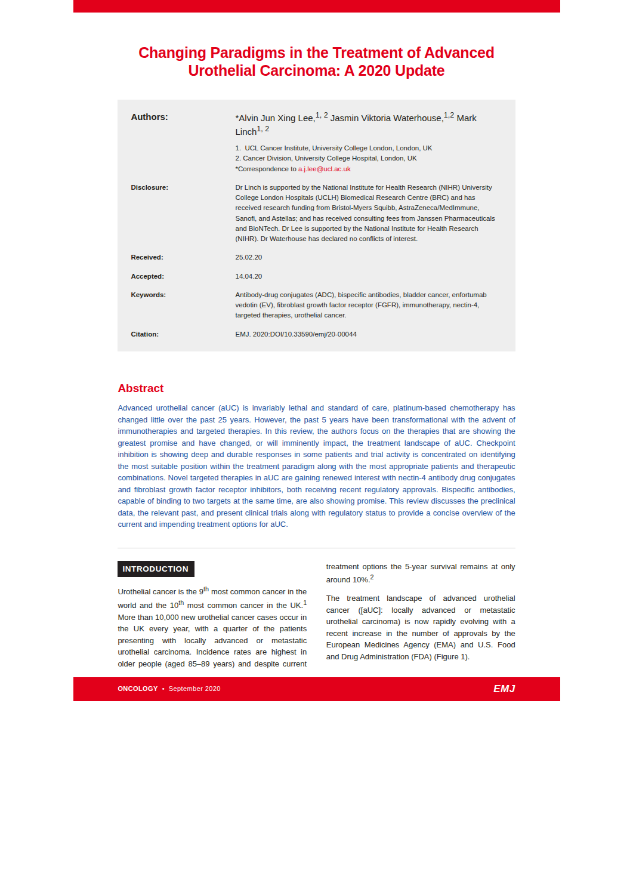Changing Paradigms in the Treatment of Advanced
Urothelial Carcinoma: A 2020 Update
| Authors: | *Alvin Jun Xing Lee, 1, 2 Jasmin Viktoria Waterhouse, 1,2 Mark Linch 1, 2 1. UCL Cancer Institute, University College London, London, UK 2. Cancer Division, University College Hospital, London, UK *Correspondence to a.j.lee@ucl.ac.uk |
| Disclosure: | Dr Linch is supported by the National Institute for Health Research (NIHR) University College London Hospitals (UCLH) Biomedical Research Centre (BRC) and has received research funding from Bristol-Myers Squibb, AstraZeneca/MedImmune, Sanofi, and Astellas; and has received consulting fees from Janssen Pharmaceuticals and BioNTech. Dr Lee is supported by the National Institute for Health Research (NIHR). Dr Waterhouse has declared no conflicts of interest. |
| Received: | 25.02.20 |
| Accepted: | 14.04.20 |
| Keywords: | Antibody-drug conjugates (ADC), bispecific antibodies, bladder cancer, enfortumab vedotin (EV), fibroblast growth factor receptor (FGFR), immunotherapy, nectin-4, targeted therapies, urothelial cancer. |
| Citation: | EMJ. 2020:DOI/10.33590/emj/20-00044 |
Abstract
Advanced urothelial cancer (aUC) is invariably lethal and standard of care, platinum-based chemotherapy has changed little over the past 25 years. However, the past 5 years have been transformational with the advent of immunotherapies and targeted therapies. In this review, the authors focus on the therapies that are showing the greatest promise and have changed, or will imminently impact, the treatment landscape of aUC. Checkpoint inhibition is showing deep and durable responses in some patients and trial activity is concentrated on identifying the most suitable position within the treatment paradigm along with the most appropriate patients and therapeutic combinations. Novel targeted therapies in aUC are gaining renewed interest with nectin-4 antibody drug conjugates and fibroblast growth factor receptor inhibitors, both receiving recent regulatory approvals. Bispecific antibodies, capable of binding to two targets at the same time, are also showing promise. This review discusses the preclinical data, the relevant past, and present clinical trials along with regulatory status to provide a concise overview of the current and impending treatment options for aUC.
INTRODUCTION
Urothelial cancer is the 9th most common cancer in the world and the 10th most common cancer in the UK.1 More than 10,000 new urothelial cancer cases occur in the UK every year, with a quarter of the patients presenting with locally advanced or metastatic urothelial carcinoma. Incidence rates are highest in older people (aged 85–89 years) and despite current treatment options the 5-year survival remains at only around 10%.2
The treatment landscape of advanced urothelial cancer ([aUC]: locally advanced or metastatic urothelial carcinoma) is now rapidly evolving with a recent increase in the number of approvals by the European Medicines Agency (EMA) and U.S. Food and Drug Administration (FDA) (Figure 1).
ONCOLOGY • September 2020
EMJ